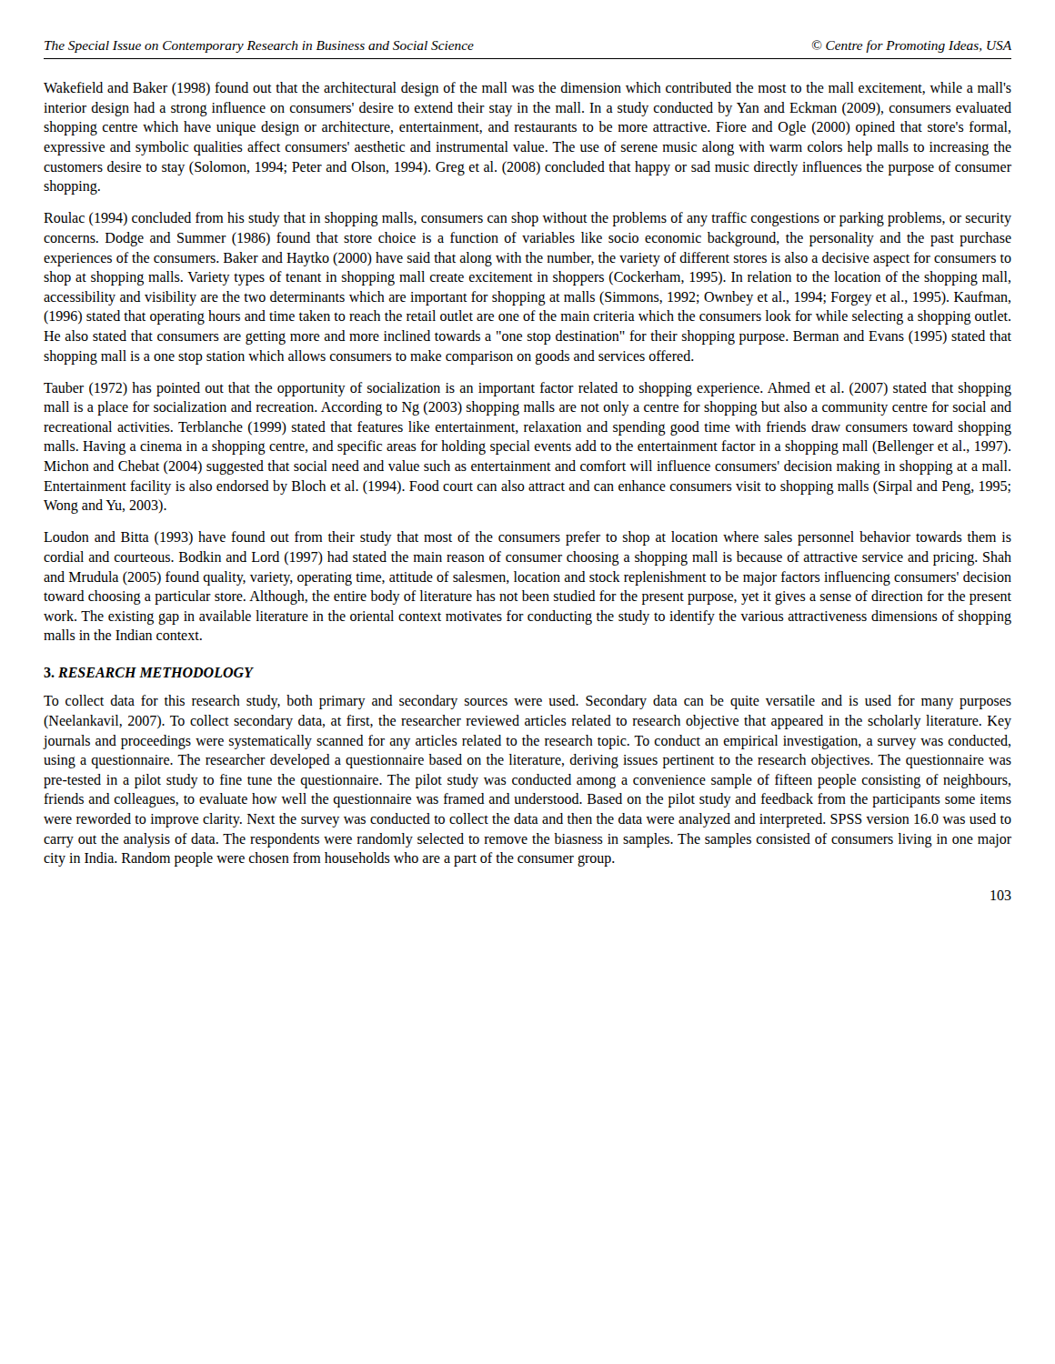The Special Issue on Contemporary Research in Business and Social Science
© Centre for Promoting Ideas, USA
Wakefield and Baker (1998) found out that the architectural design of the mall was the dimension which contributed the most to the mall excitement, while a mall's interior design had a strong influence on consumers' desire to extend their stay in the mall. In a study conducted by Yan and Eckman (2009), consumers evaluated shopping centre which have unique design or architecture, entertainment, and restaurants to be more attractive. Fiore and Ogle (2000) opined that store's formal, expressive and symbolic qualities affect consumers' aesthetic and instrumental value. The use of serene music along with warm colors help malls to increasing the customers desire to stay (Solomon, 1994; Peter and Olson, 1994). Greg et al. (2008) concluded that happy or sad music directly influences the purpose of consumer shopping.
Roulac (1994) concluded from his study that in shopping malls, consumers can shop without the problems of any traffic congestions or parking problems, or security concerns. Dodge and Summer (1986) found that store choice is a function of variables like socio economic background, the personality and the past purchase experiences of the consumers. Baker and Haytko (2000) have said that along with the number, the variety of different stores is also a decisive aspect for consumers to shop at shopping malls. Variety types of tenant in shopping mall create excitement in shoppers (Cockerham, 1995). In relation to the location of the shopping mall, accessibility and visibility are the two determinants which are important for shopping at malls (Simmons, 1992; Ownbey et al., 1994; Forgey et al., 1995). Kaufman, (1996) stated that operating hours and time taken to reach the retail outlet are one of the main criteria which the consumers look for while selecting a shopping outlet. He also stated that consumers are getting more and more inclined towards a "one stop destination" for their shopping purpose. Berman and Evans (1995) stated that shopping mall is a one stop station which allows consumers to make comparison on goods and services offered.
Tauber (1972) has pointed out that the opportunity of socialization is an important factor related to shopping experience. Ahmed et al. (2007) stated that shopping mall is a place for socialization and recreation. According to Ng (2003) shopping malls are not only a centre for shopping but also a community centre for social and recreational activities. Terblanche (1999) stated that features like entertainment, relaxation and spending good time with friends draw consumers toward shopping malls. Having a cinema in a shopping centre, and specific areas for holding special events add to the entertainment factor in a shopping mall (Bellenger et al., 1997). Michon and Chebat (2004) suggested that social need and value such as entertainment and comfort will influence consumers' decision making in shopping at a mall. Entertainment facility is also endorsed by Bloch et al. (1994). Food court can also attract and can enhance consumers visit to shopping malls (Sirpal and Peng, 1995; Wong and Yu, 2003).
Loudon and Bitta (1993) have found out from their study that most of the consumers prefer to shop at location where sales personnel behavior towards them is cordial and courteous. Bodkin and Lord (1997) had stated the main reason of consumer choosing a shopping mall is because of attractive service and pricing. Shah and Mrudula (2005) found quality, variety, operating time, attitude of salesmen, location and stock replenishment to be major factors influencing consumers' decision toward choosing a particular store. Although, the entire body of literature has not been studied for the present purpose, yet it gives a sense of direction for the present work. The existing gap in available literature in the oriental context motivates for conducting the study to identify the various attractiveness dimensions of shopping malls in the Indian context.
3. RESEARCH METHODOLOGY
To collect data for this research study, both primary and secondary sources were used. Secondary data can be quite versatile and is used for many purposes (Neelankavil, 2007). To collect secondary data, at first, the researcher reviewed articles related to research objective that appeared in the scholarly literature. Key journals and proceedings were systematically scanned for any articles related to the research topic. To conduct an empirical investigation, a survey was conducted, using a questionnaire. The researcher developed a questionnaire based on the literature, deriving issues pertinent to the research objectives. The questionnaire was pre-tested in a pilot study to fine tune the questionnaire. The pilot study was conducted among a convenience sample of fifteen people consisting of neighbours, friends and colleagues, to evaluate how well the questionnaire was framed and understood. Based on the pilot study and feedback from the participants some items were reworded to improve clarity. Next the survey was conducted to collect the data and then the data were analyzed and interpreted. SPSS version 16.0 was used to carry out the analysis of data. The respondents were randomly selected to remove the biasness in samples. The samples consisted of consumers living in one major city in India. Random people were chosen from households who are a part of the consumer group.
103